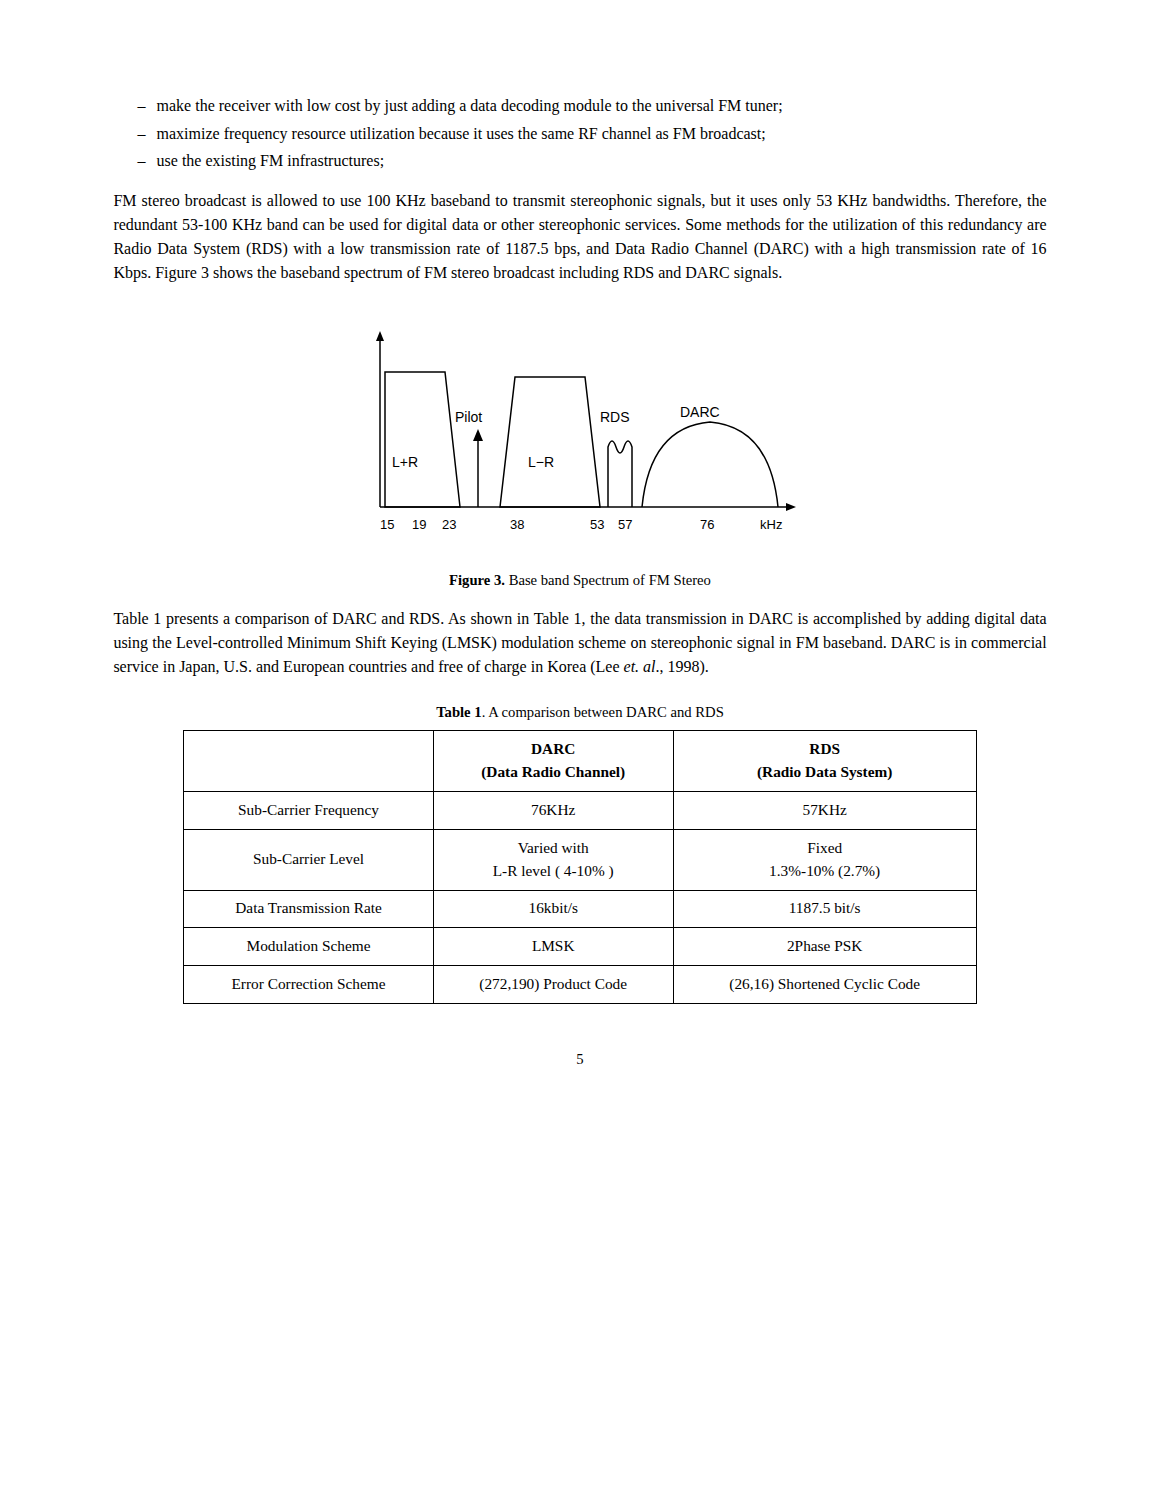make the receiver with low cost by just adding a data decoding module to the universal FM tuner;
maximize frequency resource utilization because it uses the same RF channel as FM broadcast;
use the existing FM infrastructures;
FM stereo broadcast is allowed to use 100 KHz baseband to transmit stereophonic signals, but it uses only 53 KHz bandwidths. Therefore, the redundant 53-100 KHz band can be used for digital data or other stereophonic services. Some methods for the utilization of this redundancy are Radio Data System (RDS) with a low transmission rate of 1187.5 bps, and Data Radio Channel (DARC) with a high transmission rate of 16 Kbps. Figure 3 shows the baseband spectrum of FM stereo broadcast including RDS and DARC signals.
L+R Pilot L−R RDS DARC 15 19 23 38 53 57 76 kHz
Figure 3. Base band Spectrum of FM Stereo
Table 1 presents a comparison of DARC and RDS. As shown in Table 1, the data transmission in DARC is accomplished by adding digital data using the Level-controlled Minimum Shift Keying (LMSK) modulation scheme on stereophonic signal in FM baseband. DARC is in commercial service in Japan, U.S. and European countries and free of charge in Korea (Lee et. al., 1998).
Table 1. A comparison between DARC and RDS
| | DARC (Data Radio Channel) | RDS (Radio Data System) |
| Sub-Carrier Frequency | 76KHz | 57KHz |
| Sub-Carrier Level | Varied with L-R level ( 4-10% ) | Fixed 1.3%-10% (2.7%) |
| Data Transmission Rate | 16kbit/s | 1187.5 bit/s |
| Modulation Scheme | LMSK | 2Phase PSK |
| Error Correction Scheme | (272,190) Product Code | (26,16) Shortened Cyclic Code |
5